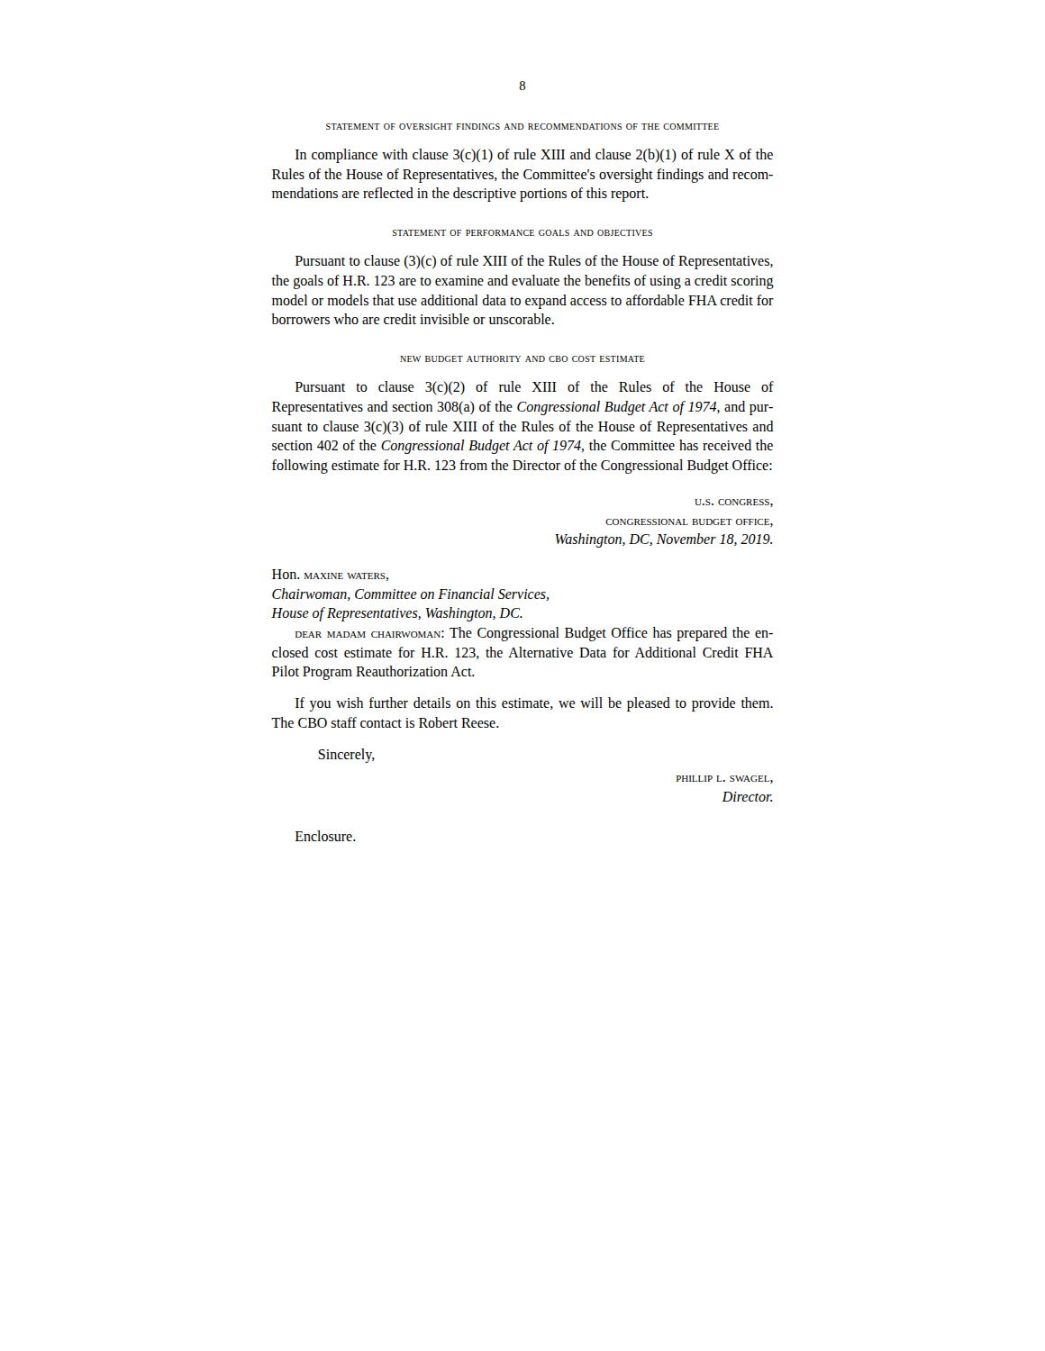8
Statement of Oversight Findings and Recommendations of the Committee
In compliance with clause 3(c)(1) of rule XIII and clause 2(b)(1) of rule X of the Rules of the House of Representatives, the Committee's oversight findings and recommendations are reflected in the descriptive portions of this report.
Statement of Performance Goals and Objectives
Pursuant to clause (3)(c) of rule XIII of the Rules of the House of Representatives, the goals of H.R. 123 are to examine and evaluate the benefits of using a credit scoring model or models that use additional data to expand access to affordable FHA credit for borrowers who are credit invisible or unscorable.
New Budget Authority and CBO Cost Estimate
Pursuant to clause 3(c)(2) of rule XIII of the Rules of the House of Representatives and section 308(a) of the Congressional Budget Act of 1974, and pursuant to clause 3(c)(3) of rule XIII of the Rules of the House of Representatives and section 402 of the Congressional Budget Act of 1974, the Committee has received the following estimate for H.R. 123 from the Director of the Congressional Budget Office:
U.S. Congress, Congressional Budget Office, Washington, DC, November 18, 2019.
Hon. Maxine Waters, Chairwoman, Committee on Financial Services, House of Representatives, Washington, DC.
Dear Madam Chairwoman: The Congressional Budget Office has prepared the enclosed cost estimate for H.R. 123, the Alternative Data for Additional Credit FHA Pilot Program Reauthorization Act.
If you wish further details on this estimate, we will be pleased to provide them. The CBO staff contact is Robert Reese.
Sincerely,
Phillip L. Swagel, Director.
Enclosure.